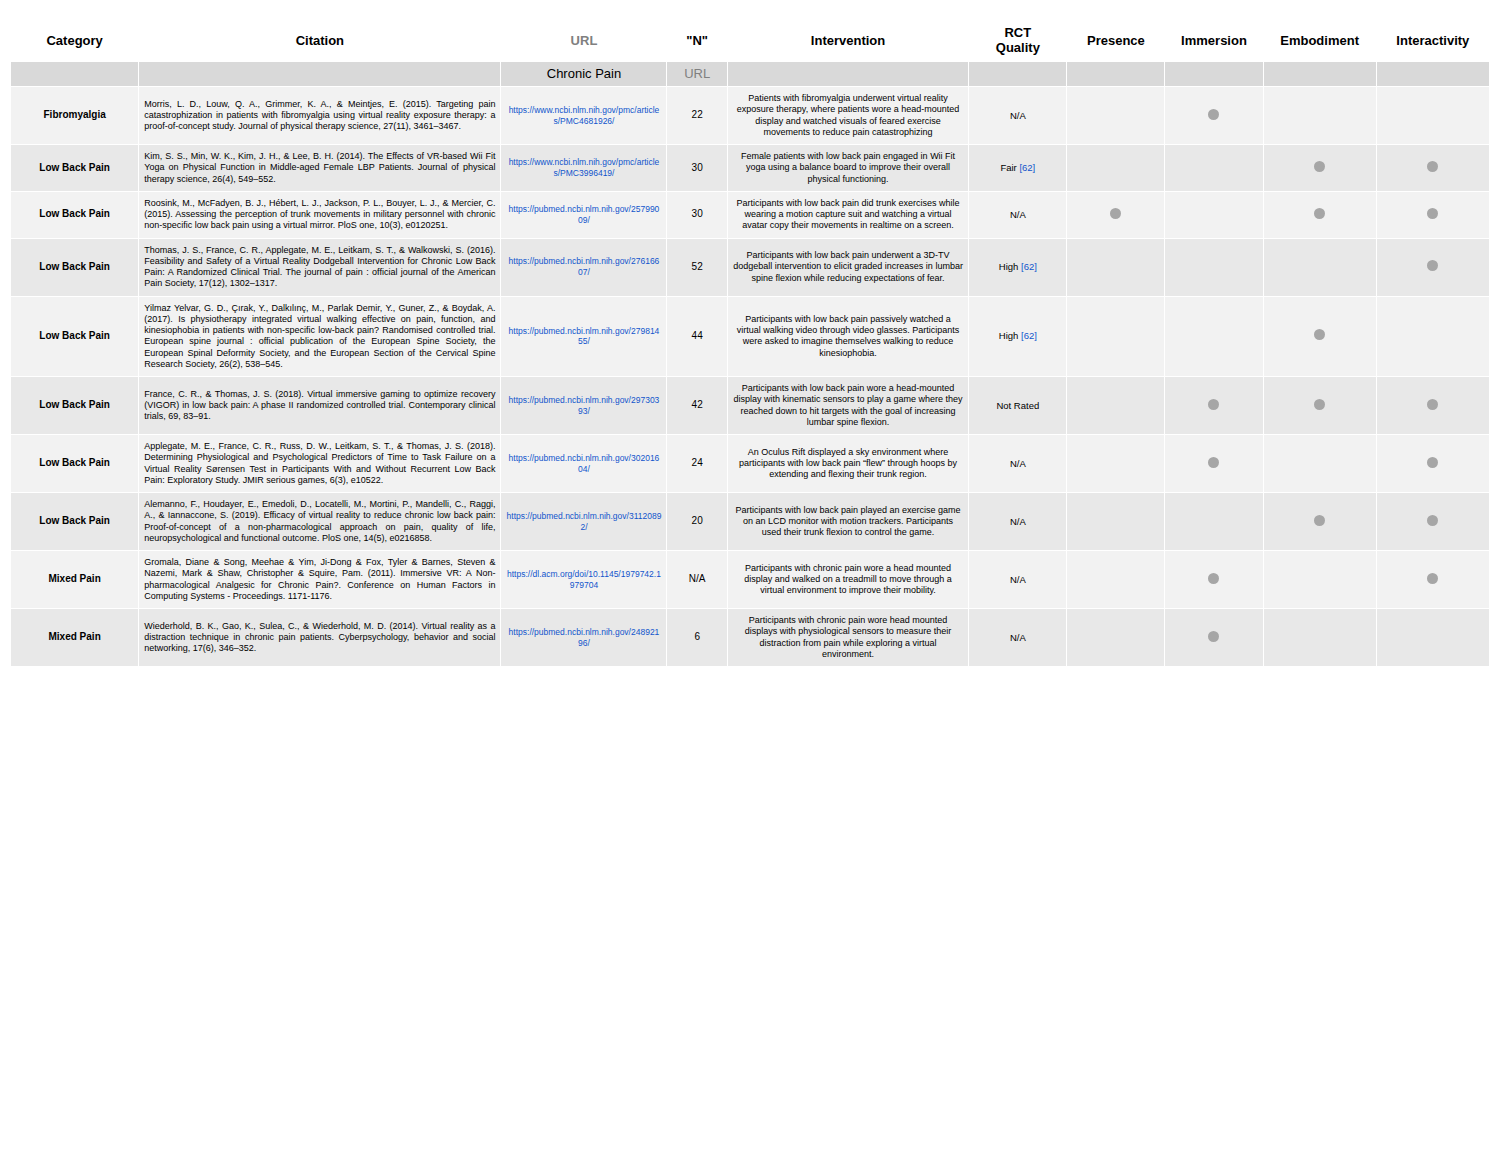| Category | Citation | URL | "N" | Intervention | RCT Quality | Presence | Immersion | Embodiment | Interactivity |
| --- | --- | --- | --- | --- | --- | --- | --- | --- | --- |
| | | Chronic Pain | URL | | | | | | |
| Fibromyalgia | Morris, L. D., Louw, Q. A., Grimmer, K. A., & Meintjes, E. (2015). Targeting pain catastrophization in patients with fibromyalgia using virtual reality exposure therapy: a proof-of-concept study. Journal of physical therapy science, 27(11), 3461–3467. | https://www.ncbi.nlm.nih.gov/pmc/articles/PMC4681926/ | 22 | Patients with fibromyalgia underwent virtual reality exposure therapy, where patients wore a head-mounted display and watched visuals of feared exercise movements to reduce pain catastrophizing | N/A | | | | |
| Low Back Pain | Kim, S. S., Min, W. K., Kim, J. H., & Lee, B. H. (2014). The Effects of VR-based Wii Fit Yoga on Physical Function in Middle-aged Female LBP Patients. Journal of physical therapy science, 26(4), 549–552. | https://www.ncbi.nlm.nih.gov/pmc/articles/PMC3996419/ | 30 | Female patients with low back pain engaged in Wii Fit yoga using a balance board to improve their overall physical functioning. | Fair [62] | | | | |
| Low Back Pain | Roosink, M., McFadyen, B. J., Hébert, L. J., Jackson, P. L., Bouyer, L. J., & Mercier, C. (2015). Assessing the perception of trunk movements in military personnel with chronic non-specific low back pain using a virtual mirror. PloS one, 10(3), e0120251. | https://pubmed.ncbi.nlm.nih.gov/25799009/ | 30 | Participants with low back pain did trunk exercises while wearing a motion capture suit and watching a virtual avatar copy their movements in realtime on a screen. | N/A | | | | |
| Low Back Pain | Thomas, J. S., France, C. R., Applegate, M. E., Leitkam, S. T., & Walkowski, S. (2016). Feasibility and Safety of a Virtual Reality Dodgeball Intervention for Chronic Low Back Pain: A Randomized Clinical Trial. The journal of pain : official journal of the American Pain Society, 17(12), 1302–1317. | https://pubmed.ncbi.nlm.nih.gov/27616607/ | 52 | Participants with low back pain underwent a 3D-TV dodgeball intervention to elicit graded increases in lumbar spine flexion while reducing expectations of fear. | High [62] | | | | |
| Low Back Pain | Yilmaz Yelvar, G. D., Çırak, Y., Dalkılınç, M., Parlak Demir, Y., Guner, Z., & Boydak, A. (2017). Is physiotherapy integrated virtual walking effective on pain, function, and kinesiophobia in patients with non-specific low-back pain? Randomised controlled trial. European spine journal : official publication of the European Spine Society, the European Spinal Deformity Society, and the European Section of the Cervical Spine Research Society, 26(2), 538–545. | https://pubmed.ncbi.nlm.nih.gov/27981455/ | 44 | Participants with low back pain passively watched a virtual walking video through video glasses. Participants were asked to imagine themselves walking to reduce kinesiophobia. | High [62] | | | | |
| Low Back Pain | France, C. R., & Thomas, J. S. (2018). Virtual immersive gaming to optimize recovery (VIGOR) in low back pain: A phase II randomized controlled trial. Contemporary clinical trials, 69, 83–91. | https://pubmed.ncbi.nlm.nih.gov/29730393/ | 42 | Participants with low back pain wore a head-mounted display with kinematic sensors to play a game where they reached down to hit targets with the goal of increasing lumbar spine flexion. | Not Rated | | | | |
| Low Back Pain | Applegate, M. E., France, C. R., Russ, D. W., Leitkam, S. T., & Thomas, J. S. (2018). Determining Physiological and Psychological Predictors of Time to Task Failure on a Virtual Reality Sørensen Test in Participants With and Without Recurrent Low Back Pain: Exploratory Study. JMIR serious games, 6(3), e10522. | https://pubmed.ncbi.nlm.nih.gov/30201604/ | 24 | An Oculus Rift displayed a sky environment where participants with low back pain “flew” through hoops by extending and flexing their trunk region. | N/A | | | | |
| Low Back Pain | Alemanno, F., Houdayer, E., Emedoli, D., Locatelli, M., Mortini, P., Mandelli, C., Raggi, A., & Iannaccone, S. (2019). Efficacy of virtual reality to reduce chronic low back pain: Proof-of-concept of a non-pharmacological approach on pain, quality of life, neuropsychological and functional outcome. PloS one, 14(5), e0216858. | https://pubmed.ncbi.nlm.nih.gov/31120892/ | 20 | Participants with low back pain played an exercise game on an LCD monitor with motion trackers. Participants used their trunk flexion to control the game. | N/A | | | | |
| Mixed Pain | Gromala, Diane & Song, Meehae & Yim, Ji-Dong & Fox, Tyler & Barnes, Steven & Nazemi, Mark & Shaw, Christopher & Squire, Pam. (2011). Immersive VR: A Non-pharmacological Analgesic for Chronic Pain?. Conference on Human Factors in Computing Systems - Proceedings. 1171-1176. | https://dl.acm.org/doi/10.1145/1979742.1979704 | N/A | Participants with chronic pain wore a head mounted display and walked on a treadmill to move through a virtual environment to improve their mobility. | N/A | | | | |
| Mixed Pain | Wiederhold, B. K., Gao, K., Sulea, C., & Wiederhold, M. D. (2014). Virtual reality as a distraction technique in chronic pain patients. Cyberpsychology, behavior and social networking, 17(6), 346–352. | https://pubmed.ncbi.nlm.nih.gov/24892196/ | 6 | Participants with chronic pain wore head mounted displays with physiological sensors to measure their distraction from pain while exploring a virtual environment. | N/A | | | | |